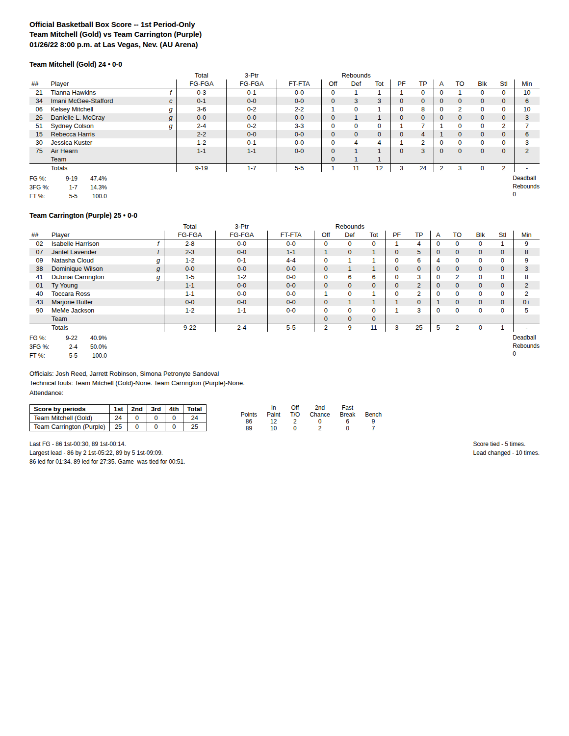Official Basketball Box Score -- 1st Period-Only
Team Mitchell (Gold) vs Team Carrington (Purple)
01/26/22 8:00 p.m. at Las Vegas, Nev. (AU Arena)
Team Mitchell (Gold) 24 • 0-0
| | Total | 3-Ptr | | Rebounds | |
| ## | Player | | FG-FGA | FG-FGA | FT-FTA | Off | Def | Tot | PF | TP | A | TO | Blk | Stl | Min |
| 21 | Tianna Hawkins | f | 0-3 | 0-1 | 0-0 | 0 | 1 | 1 | 1 | 0 | 0 | 1 | 0 | 0 | 10 |
| 34 | Imani McGee-Stafford | c | 0-1 | 0-0 | 0-0 | 0 | 3 | 3 | 0 | 0 | 0 | 0 | 0 | 0 | 6 |
| 06 | Kelsey Mitchell | g | 3-6 | 0-2 | 2-2 | 1 | 0 | 1 | 0 | 8 | 0 | 2 | 0 | 0 | 10 |
| 26 | Danielle L. McCray | g | 0-0 | 0-0 | 0-0 | 0 | 1 | 1 | 0 | 0 | 0 | 0 | 0 | 0 | 3 |
| 51 | Sydney Colson | g | 2-4 | 0-2 | 3-3 | 0 | 0 | 0 | 1 | 7 | 1 | 0 | 0 | 2 | 7 |
| 15 | Rebecca Harris | | 2-2 | 0-0 | 0-0 | 0 | 0 | 0 | 0 | 4 | 1 | 0 | 0 | 0 | 6 |
| 30 | Jessica Kuster | | 1-2 | 0-1 | 0-0 | 0 | 4 | 4 | 1 | 2 | 0 | 0 | 0 | 0 | 3 |
| 75 | Air Hearn | | 1-1 | 1-1 | 0-0 | 0 | 1 | 1 | 0 | 3 | 0 | 0 | 0 | 0 | 2 |
| | Team | | | | | 0 | 1 | 1 | | | | | | | |
| | Totals | | 9-19 | 1-7 | 5-5 | 1 | 11 | 12 | 3 | 24 | 2 | 3 | 0 | 2 | - |
FG %: 9-1947.4%
3FG %: 1-714.3%
FT %: 5-5100.0
Deadball
Rebounds
0
Team Carrington (Purple) 25 • 0-0
| | Total | 3-Ptr | | Rebounds | |
| ## | Player | | FG-FGA | FG-FGA | FT-FTA | Off | Def | Tot | PF | TP | A | TO | Blk | Stl | Min |
| 02 | Isabelle Harrison | f | 2-8 | 0-0 | 0-0 | 0 | 0 | 0 | 1 | 4 | 0 | 0 | 0 | 1 | 9 |
| 07 | Jantel Lavender | f | 2-3 | 0-0 | 1-1 | 1 | 0 | 1 | 0 | 5 | 0 | 0 | 0 | 0 | 8 |
| 09 | Natasha Cloud | g | 1-2 | 0-1 | 4-4 | 0 | 1 | 1 | 0 | 6 | 4 | 0 | 0 | 0 | 9 |
| 38 | Dominique Wilson | g | 0-0 | 0-0 | 0-0 | 0 | 1 | 1 | 0 | 0 | 0 | 0 | 0 | 0 | 3 |
| 41 | DiJonai Carrington | g | 1-5 | 1-2 | 0-0 | 0 | 6 | 6 | 0 | 3 | 0 | 2 | 0 | 0 | 8 |
| 01 | Ty Young | | 1-1 | 0-0 | 0-0 | 0 | 0 | 0 | 0 | 2 | 0 | 0 | 0 | 0 | 2 |
| 40 | Toccara Ross | | 1-1 | 0-0 | 0-0 | 1 | 0 | 1 | 0 | 2 | 0 | 0 | 0 | 0 | 2 |
| 43 | Marjorie Butler | | 0-0 | 0-0 | 0-0 | 0 | 1 | 1 | 1 | 0 | 1 | 0 | 0 | 0 | 0+ |
| 90 | MeMe Jackson | | 1-2 | 1-1 | 0-0 | 0 | 0 | 0 | 1 | 3 | 0 | 0 | 0 | 0 | 5 |
| | Team | | | | | 0 | 0 | 0 | | | | | | | |
| | Totals | | 9-22 | 2-4 | 5-5 | 2 | 9 | 11 | 3 | 25 | 5 | 2 | 0 | 1 | - |
FG %: 9-2240.9%
3FG %: 2-450.0%
FT %: 5-5100.0
Deadball
Rebounds
0
Officials: Josh Reed, Jarrett Robinson, Simona Petronyte Sandoval
Technical fouls: Team Mitchell (Gold)-None. Team Carrington (Purple)-None.
Attendance:
| Score by periods | 1st | 2nd | 3rd | 4th | Total |
| --- | --- | --- | --- | --- | --- |
| Team Mitchell (Gold) | 24 | 0 | 0 | 0 | 24 |
| Team Carrington (Purple) | 25 | 0 | 0 | 0 | 25 |
| | In | Off | 2nd | Fast | |
| --- | --- | --- | --- | --- | --- |
| Points | Paint | T/O | Chance | Break | Bench |
| 86 | 12 | 2 | 0 | 6 | 9 |
| 89 | 10 | 0 | 2 | 0 | 7 |
Last FG - 86 1st-00:30, 89 1st-00:14.
Largest lead - 86 by 2 1st-05:22, 89 by 5 1st-09:09.
86 led for 01:34. 89 led for 27:35. Game was tied for 00:51.
Score tied - 5 times.
Lead changed - 10 times.